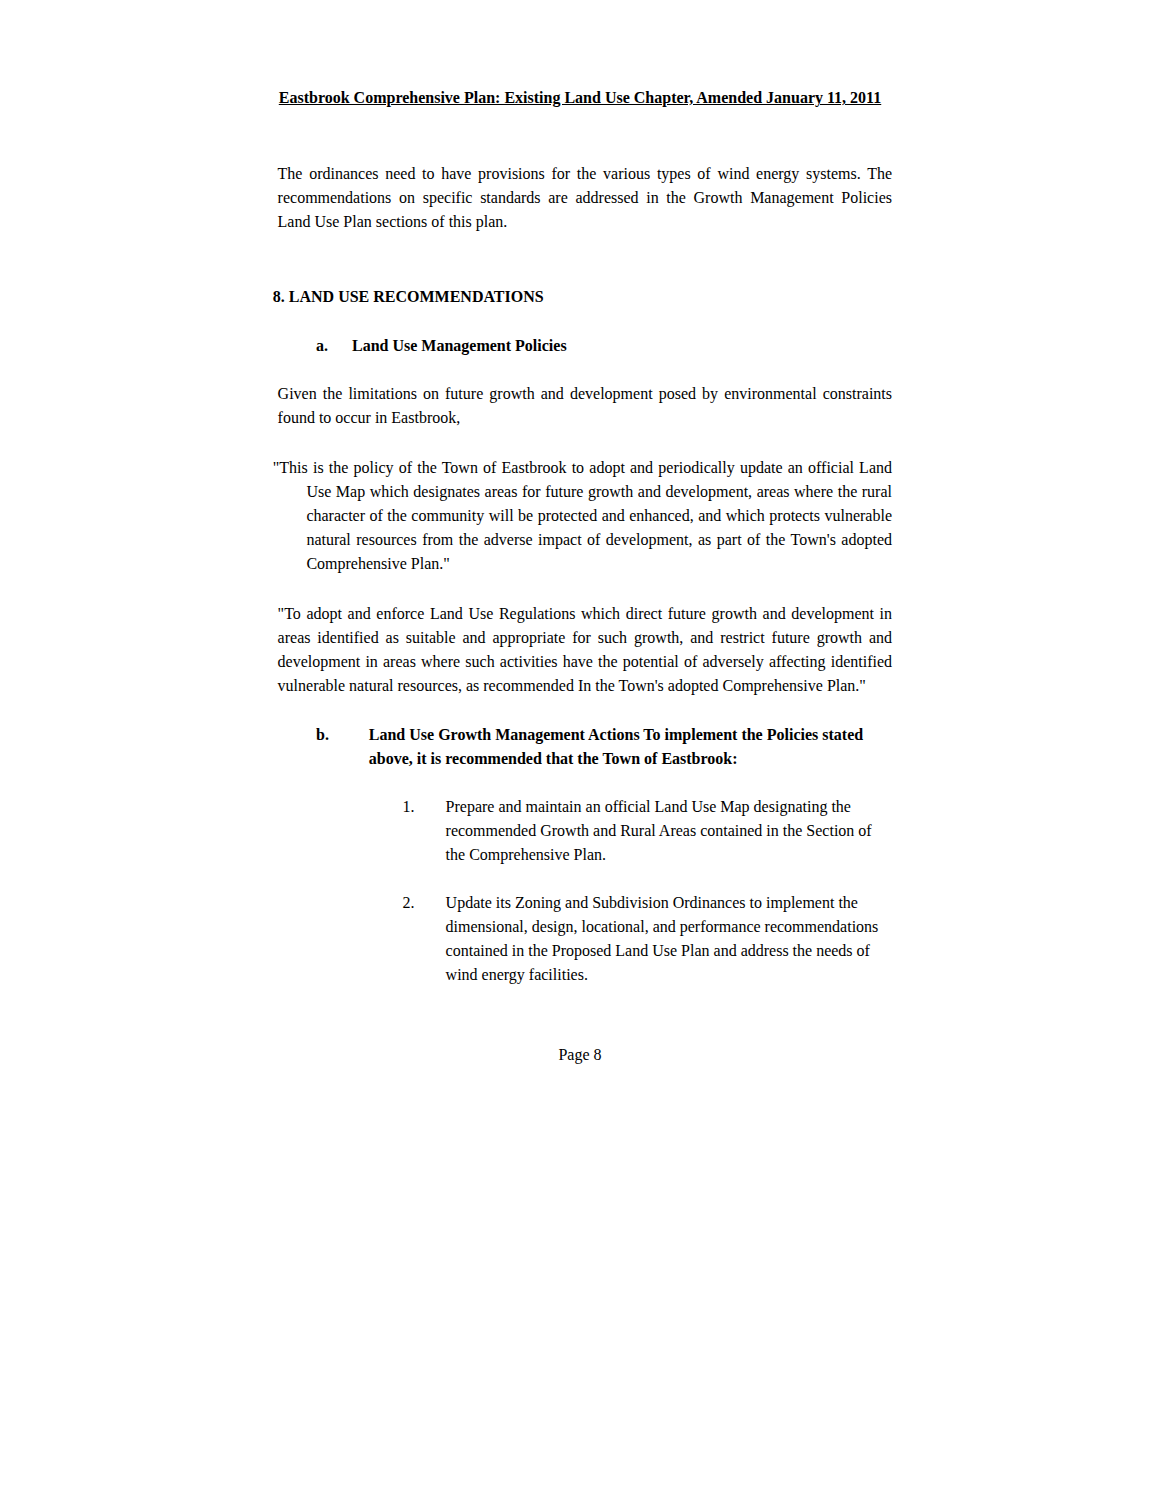Eastbrook Comprehensive Plan: Existing Land Use Chapter, Amended January 11, 2011
The ordinances need to have provisions for the various types of wind energy systems. The recommendations on specific standards are addressed in the Growth Management Policies Land Use Plan sections of this plan.
8. LAND USE RECOMMENDATIONS
a. Land Use Management Policies
Given the limitations on future growth and development posed by environmental constraints found to occur in Eastbrook,
"This is the policy of the Town of Eastbrook to adopt and periodically update an official Land Use Map which designates areas for future growth and development, areas where the rural character of the community will be protected and enhanced, and which protects vulnerable natural resources from the adverse impact of development, as part of the Town's adopted Comprehensive Plan."
"To adopt and enforce Land Use Regulations which direct future growth and development in areas identified as suitable and appropriate for such growth, and restrict future growth and development in areas where such activities have the potential of adversely affecting identified vulnerable natural resources, as recommended In the Town's adopted Comprehensive Plan."
b.
Land Use Growth Management Actions To implement the Policies stated above, it is recommended that the Town of Eastbrook:
1. Prepare and maintain an official Land Use Map designating the recommended Growth and Rural Areas contained in the Section of the Comprehensive Plan.
2. Update its Zoning and Subdivision Ordinances to implement the dimensional, design, locational, and performance recommendations contained in the Proposed Land Use Plan and address the needs of wind energy facilities.
Page 8